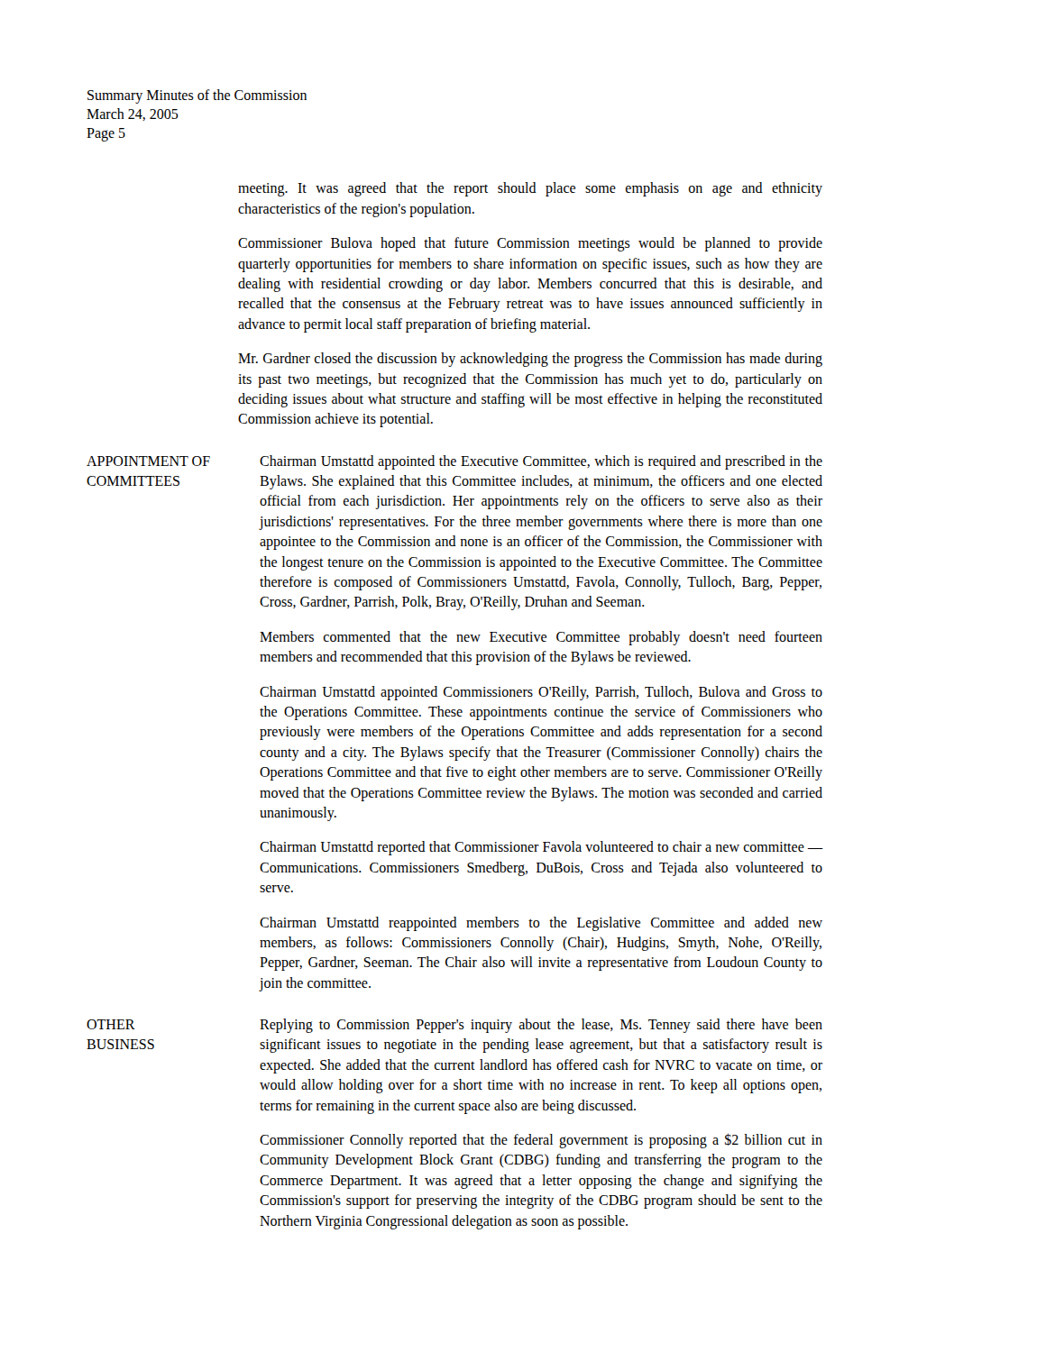Summary Minutes of the Commission
March 24, 2005
Page 5
meeting. It was agreed that the report should place some emphasis on age and ethnicity characteristics of the region's population.
Commissioner Bulova hoped that future Commission meetings would be planned to provide quarterly opportunities for members to share information on specific issues, such as how they are dealing with residential crowding or day labor. Members concurred that this is desirable, and recalled that the consensus at the February retreat was to have issues announced sufficiently in advance to permit local staff preparation of briefing material.
Mr. Gardner closed the discussion by acknowledging the progress the Commission has made during its past two meetings, but recognized that the Commission has much yet to do, particularly on deciding issues about what structure and staffing will be most effective in helping the reconstituted Commission achieve its potential.
Appointment of
Committees
Chairman Umstattd appointed the Executive Committee, which is required and prescribed in the Bylaws. She explained that this Committee includes, at minimum, the officers and one elected official from each jurisdiction. Her appointments rely on the officers to serve also as their jurisdictions' representatives. For the three member governments where there is more than one appointee to the Commission and none is an officer of the Commission, the Commissioner with the longest tenure on the Commission is appointed to the Executive Committee. The Committee therefore is composed of Commissioners Umstattd, Favola, Connolly, Tulloch, Barg, Pepper, Cross, Gardner, Parrish, Polk, Bray, O'Reilly, Druhan and Seeman.
Members commented that the new Executive Committee probably doesn't need fourteen members and recommended that this provision of the Bylaws be reviewed.
Chairman Umstattd appointed Commissioners O'Reilly, Parrish, Tulloch, Bulova and Gross to the Operations Committee. These appointments continue the service of Commissioners who previously were members of the Operations Committee and adds representation for a second county and a city. The Bylaws specify that the Treasurer (Commissioner Connolly) chairs the Operations Committee and that five to eight other members are to serve. Commissioner O'Reilly moved that the Operations Committee review the Bylaws. The motion was seconded and carried unanimously.
Chairman Umstattd reported that Commissioner Favola volunteered to chair a new committee — Communications. Commissioners Smedberg, DuBois, Cross and Tejada also volunteered to serve.
Chairman Umstattd reappointed members to the Legislative Committee and added new members, as follows: Commissioners Connolly (Chair), Hudgins, Smyth, Nohe, O'Reilly, Pepper, Gardner, Seeman. The Chair also will invite a representative from Loudoun County to join the committee.
Other
Business
Replying to Commission Pepper's inquiry about the lease, Ms. Tenney said there have been significant issues to negotiate in the pending lease agreement, but that a satisfactory result is expected. She added that the current landlord has offered cash for NVRC to vacate on time, or would allow holding over for a short time with no increase in rent. To keep all options open, terms for remaining in the current space also are being discussed.
Commissioner Connolly reported that the federal government is proposing a $2 billion cut in Community Development Block Grant (CDBG) funding and transferring the program to the Commerce Department. It was agreed that a letter opposing the change and signifying the Commission's support for preserving the integrity of the CDBG program should be sent to the Northern Virginia Congressional delegation as soon as possible.